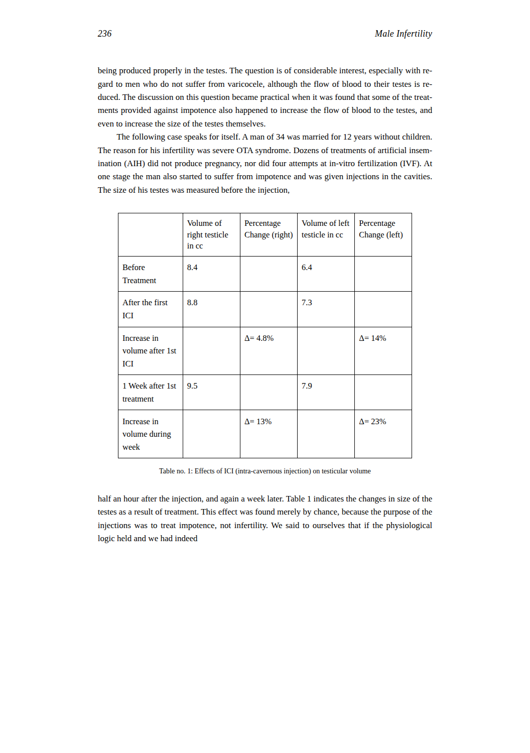236 Male Infertility
being produced properly in the testes. The question is of considerable interest, especially with regard to men who do not suffer from varicocele, although the flow of blood to their testes is reduced. The discussion on this question became practical when it was found that some of the treatments provided against impotence also happened to increase the flow of blood to the testes, and even to increase the size of the testes themselves.
The following case speaks for itself. A man of 34 was married for 12 years without children. The reason for his infertility was severe OTA syndrome. Dozens of treatments of artificial insemination (AIH) did not produce pregnancy, nor did four attempts at in-vitro fertilization (IVF). At one stage the man also started to suffer from impotence and was given injections in the cavities. The size of his testes was measured before the injection,
Table no. 1: Effects of ICI (intra-cavernous injection) on testicular volume
| | Volume of right testicle in cc | Percentage Change (right) | Volume of left testicle in cc | Percentage Change (left) |
| --- | --- | --- | --- | --- |
| Before Treatment | 8.4 | | 6.4 | |
| After the first ICI | 8.8 | | 7.3 | |
| Increase in volume after 1st ICI | | Δ = 4.8% | | Δ = 14% |
| 1 Week after 1st treatment | 9.5 | | 7.9 | |
| Increase in volume during week | | Δ = 13% | | Δ = 23% |
half an hour after the injection, and again a week later. Table 1 indicates the changes in size of the testes as a result of treatment. This effect was found merely by chance, because the purpose of the injections was to treat impotence, not infertility. We said to ourselves that if the physiological logic held and we had indeed